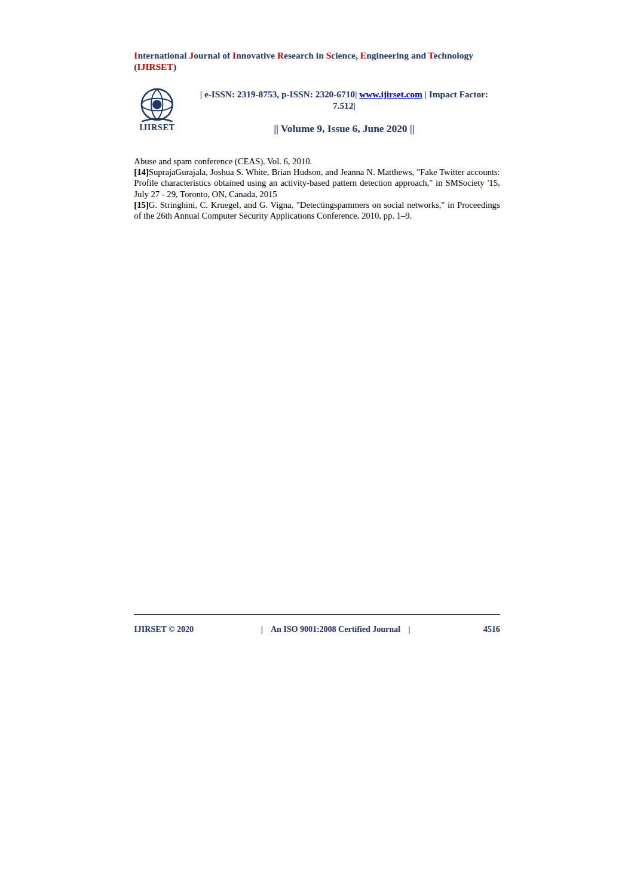International Journal of Innovative Research in Science, Engineering and Technology (IJIRSET)
IJIRSET
| e-ISSN: 2319-8753, p-ISSN: 2320-6710| www.ijirset.com | Impact Factor: 7.512|
|| Volume 9, Issue 6, June 2020 ||
Abuse and spam conference (CEAS). Vol. 6, 2010.
[14] SuprajaGurajala, Joshua S. White, Brian Hudson, and Jeanna N. Matthews, "Fake Twitter accounts: Profile characteristics obtained using an activity-based pattern detection approach," in SMSociety '15, July 27 - 29, Toronto, ON, Canada, 2015
[15] G. Stringhini, C. Kruegel, and G. Vigna, "Detectingspammers on social networks," in Proceedings of the 26th Annual Computer Security Applications Conference, 2010, pp. 1–9.
IJIRSET © 2020
|An ISO 9001:2008 Certified Journal|
4516